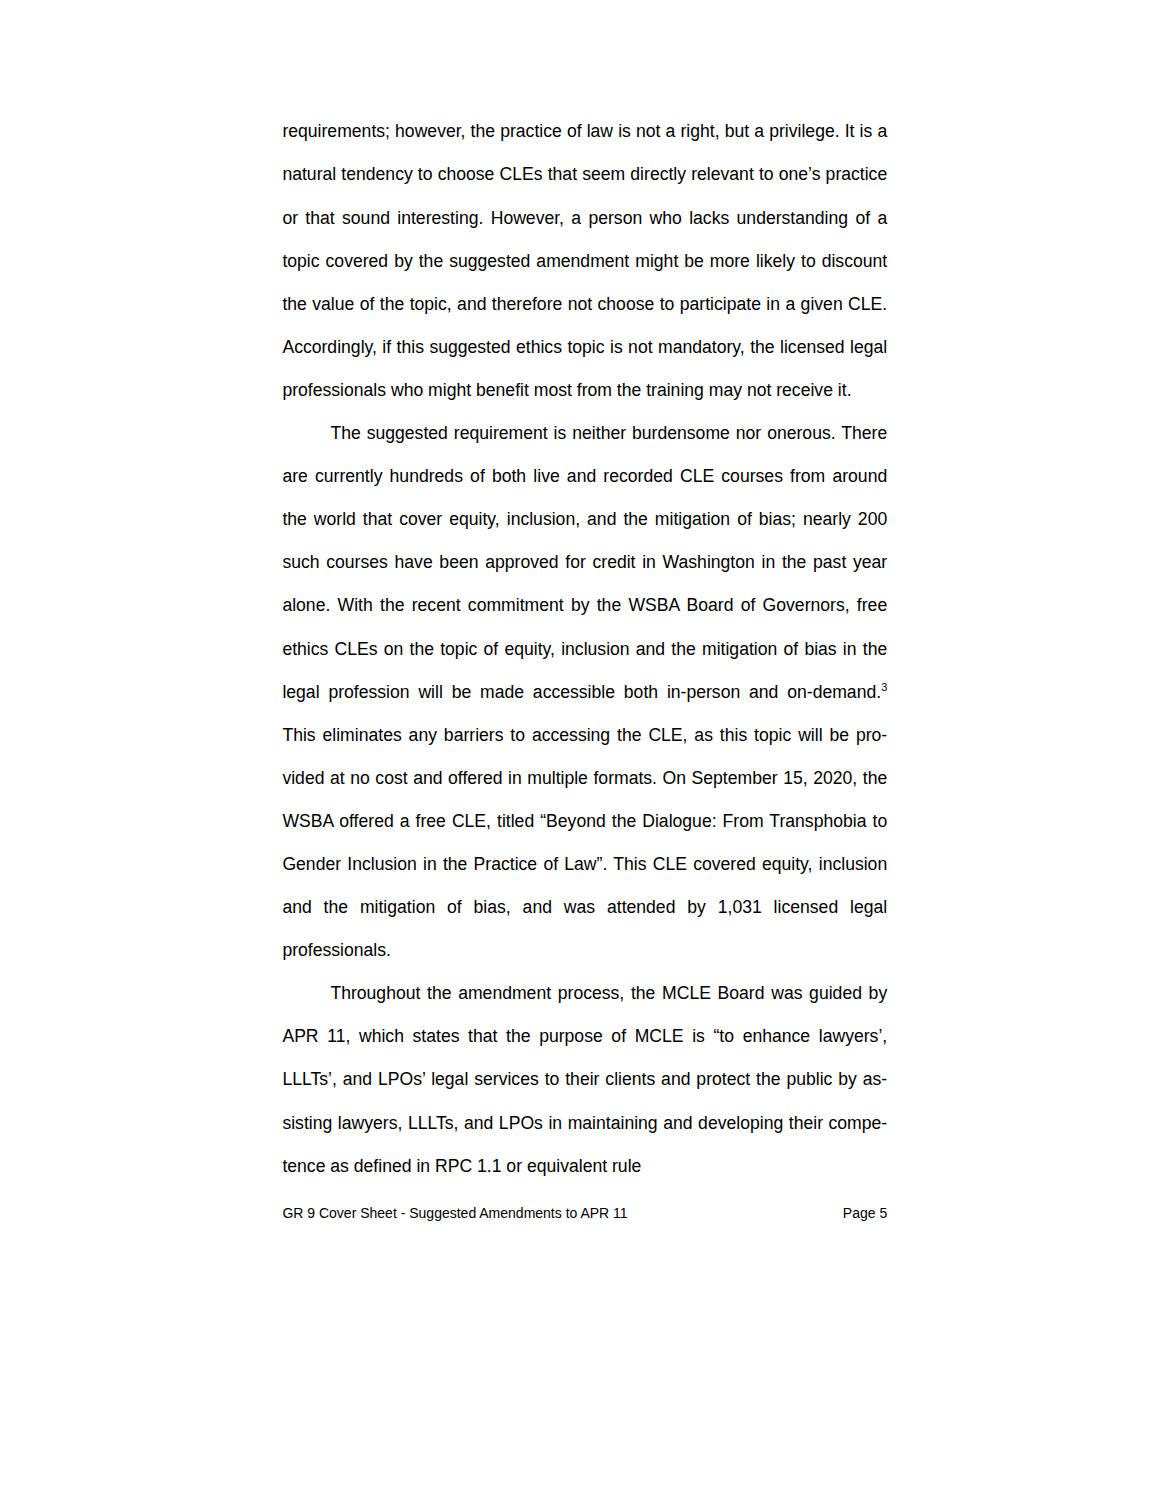requirements; however, the practice of law is not a right, but a privilege. It is a natural tendency to choose CLEs that seem directly relevant to one’s practice or that sound interesting. However, a person who lacks understanding of a topic covered by the suggested amendment might be more likely to discount the value of the topic, and therefore not choose to participate in a given CLE. Accordingly, if this suggested ethics topic is not mandatory, the licensed legal professionals who might benefit most from the training may not receive it.
The suggested requirement is neither burdensome nor onerous. There are currently hundreds of both live and recorded CLE courses from around the world that cover equity, inclusion, and the mitigation of bias; nearly 200 such courses have been approved for credit in Washington in the past year alone. With the recent commitment by the WSBA Board of Governors, free ethics CLEs on the topic of equity, inclusion and the mitigation of bias in the legal profession will be made accessible both in-person and on-demand.3 This eliminates any barriers to accessing the CLE, as this topic will be provided at no cost and offered in multiple formats. On September 15, 2020, the WSBA offered a free CLE, titled “Beyond the Dialogue: From Transphobia to Gender Inclusion in the Practice of Law”. This CLE covered equity, inclusion and the mitigation of bias, and was attended by 1,031 licensed legal professionals.
Throughout the amendment process, the MCLE Board was guided by APR 11, which states that the purpose of MCLE is “to enhance lawyers’, LLLTs’, and LPOs’ legal services to their clients and protect the public by assisting lawyers, LLLTs, and LPOs in maintaining and developing their competence as defined in RPC 1.1 or equivalent rule
GR 9 Cover Sheet - Suggested Amendments to APR 11 Page 5